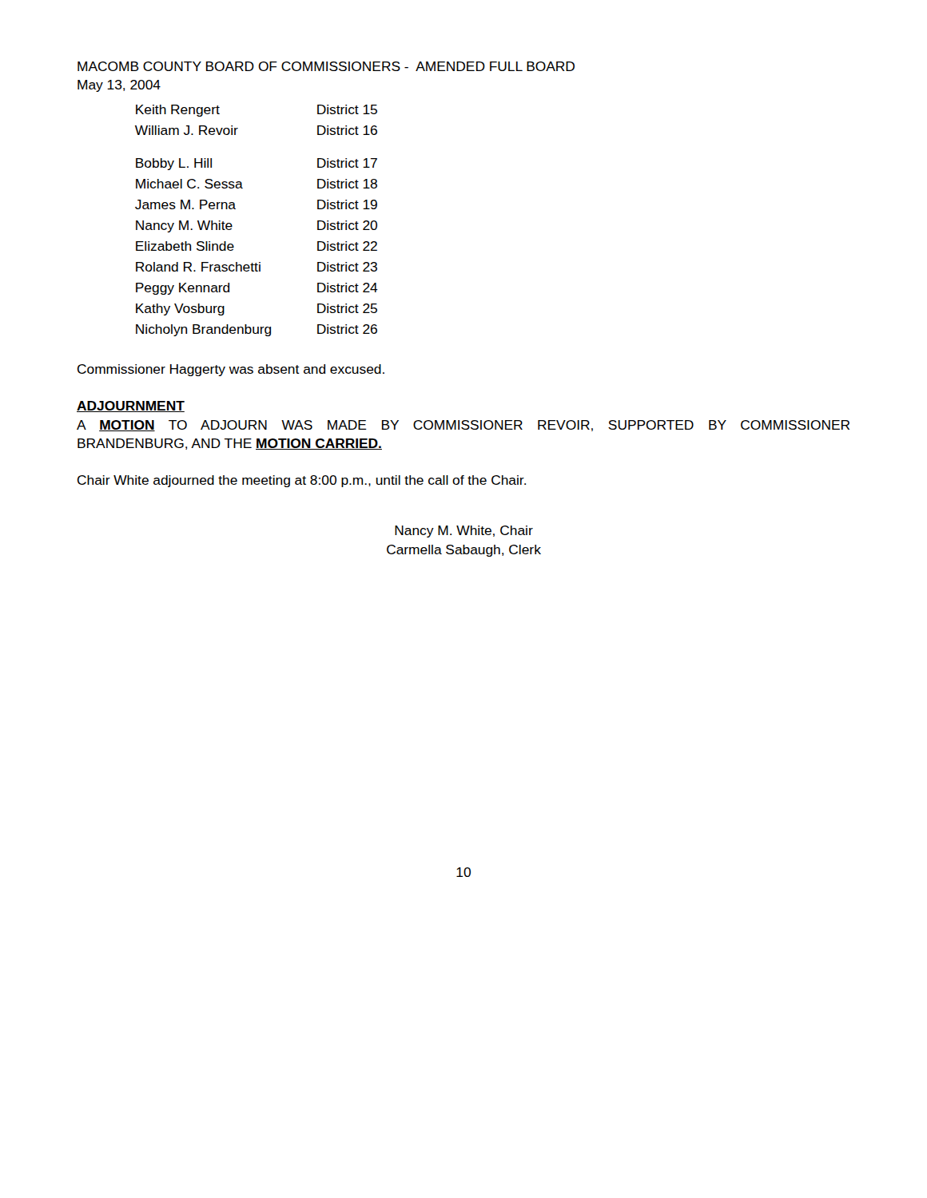MACOMB COUNTY BOARD OF COMMISSIONERS - AMENDED FULL BOARD
May 13, 2004
| Keith Rengert | District 15 |
| William J. Revoir | District 16 |
| Bobby L. Hill | District 17 |
| Michael C. Sessa | District 18 |
| James M. Perna | District 19 |
| Nancy M. White | District 20 |
| Elizabeth Slinde | District 22 |
| Roland R. Fraschetti | District 23 |
| Peggy Kennard | District 24 |
| Kathy Vosburg | District 25 |
| Nicholyn Brandenburg | District 26 |
Commissioner Haggerty was absent and excused.
ADJOURNMENT
A MOTION TO ADJOURN WAS MADE BY COMMISSIONER REVOIR, SUPPORTED BY COMMISSIONER BRANDENBURG, AND THE MOTION CARRIED.
Chair White adjourned the meeting at 8:00 p.m., until the call of the Chair.
Nancy M. White, Chair
Carmella Sabaugh, Clerk
10